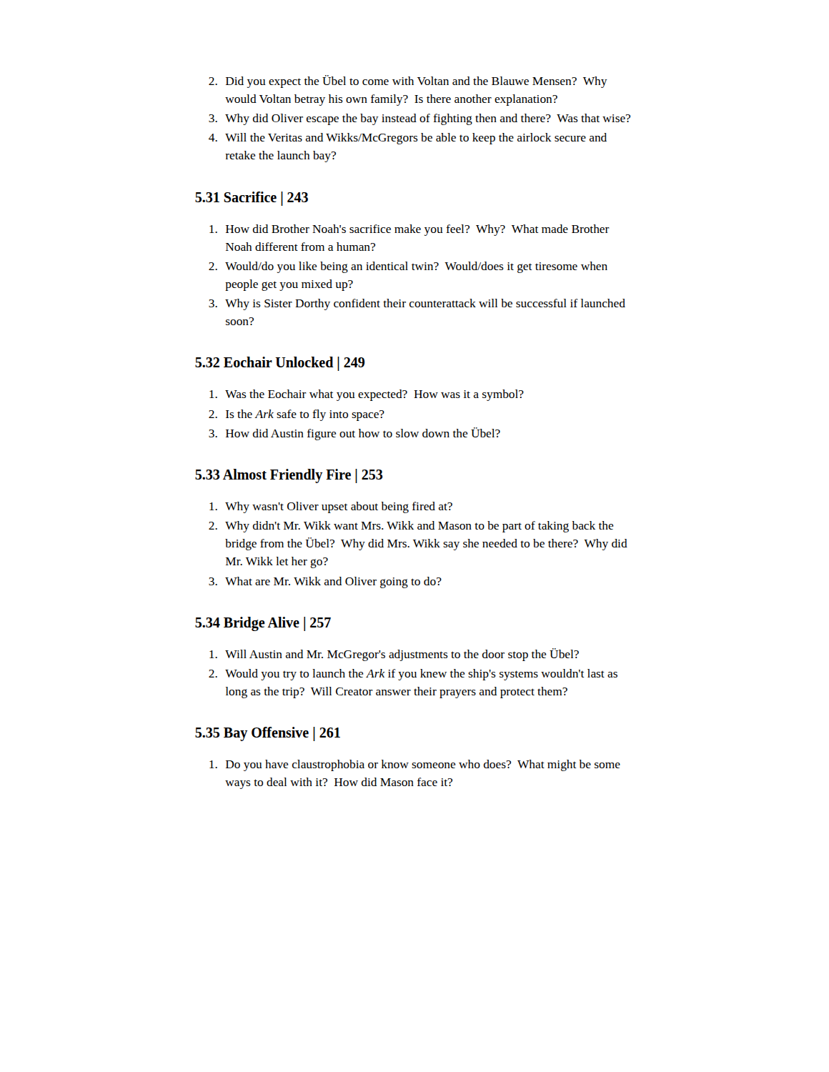Did you expect the Übel to come with Voltan and the Blauwe Mensen? Why would Voltan betray his own family? Is there another explanation?
Why did Oliver escape the bay instead of fighting then and there? Was that wise?
Will the Veritas and Wikks/McGregors be able to keep the airlock secure and retake the launch bay?
5.31 Sacrifice | 243
How did Brother Noah's sacrifice make you feel? Why? What made Brother Noah different from a human?
Would/do you like being an identical twin? Would/does it get tiresome when people get you mixed up?
Why is Sister Dorthy confident their counterattack will be successful if launched soon?
5.32 Eochair Unlocked | 249
Was the Eochair what you expected? How was it a symbol?
Is the Ark safe to fly into space?
How did Austin figure out how to slow down the Übel?
5.33 Almost Friendly Fire | 253
Why wasn't Oliver upset about being fired at?
Why didn't Mr. Wikk want Mrs. Wikk and Mason to be part of taking back the bridge from the Übel? Why did Mrs. Wikk say she needed to be there? Why did Mr. Wikk let her go?
What are Mr. Wikk and Oliver going to do?
5.34 Bridge Alive | 257
Will Austin and Mr. McGregor's adjustments to the door stop the Übel?
Would you try to launch the Ark if you knew the ship's systems wouldn't last as long as the trip? Will Creator answer their prayers and protect them?
5.35 Bay Offensive | 261
Do you have claustrophobia or know someone who does? What might be some ways to deal with it? How did Mason face it?